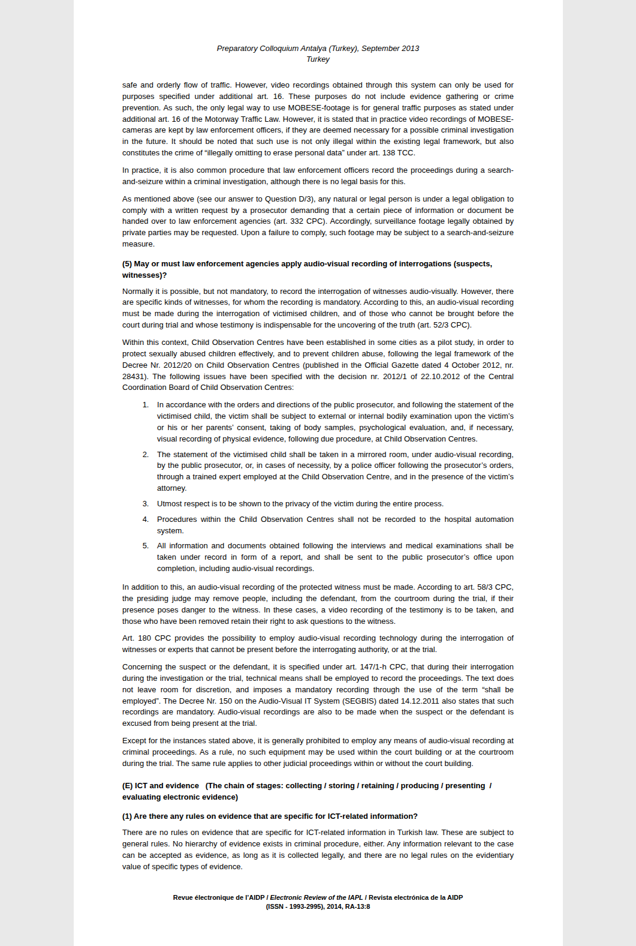Preparatory Colloquium Antalya (Turkey), September 2013
Turkey
safe and orderly flow of traffic. However, video recordings obtained through this system can only be used for purposes specified under additional art. 16. These purposes do not include evidence gathering or crime prevention. As such, the only legal way to use MOBESE-footage is for general traffic purposes as stated under additional art. 16 of the Motorway Traffic Law. However, it is stated that in practice video recordings of MOBESE-cameras are kept by law enforcement officers, if they are deemed necessary for a possible criminal investigation in the future. It should be noted that such use is not only illegal within the existing legal framework, but also constitutes the crime of “illegally omitting to erase personal data” under art. 138 TCC.
In practice, it is also common procedure that law enforcement officers record the proceedings during a search-and-seizure within a criminal investigation, although there is no legal basis for this.
As mentioned above (see our answer to Question D/3), any natural or legal person is under a legal obligation to comply with a written request by a prosecutor demanding that a certain piece of information or document be handed over to law enforcement agencies (art. 332 CPC). Accordingly, surveillance footage legally obtained by private parties may be requested. Upon a failure to comply, such footage may be subject to a search-and-seizure measure.
(5) May or must law enforcement agencies apply audio-visual recording of interrogations (suspects, witnesses)?
Normally it is possible, but not mandatory, to record the interrogation of witnesses audio-visually. However, there are specific kinds of witnesses, for whom the recording is mandatory. According to this, an audio-visual recording must be made during the interrogation of victimised children, and of those who cannot be brought before the court during trial and whose testimony is indispensable for the uncovering of the truth (art. 52/3 CPC).
Within this context, Child Observation Centres have been established in some cities as a pilot study, in order to protect sexually abused children effectively, and to prevent children abuse, following the legal framework of the Decree Nr. 2012/20 on Child Observation Centres (published in the Official Gazette dated 4 October 2012, nr. 28431). The following issues have been specified with the decision nr. 2012/1 of 22.10.2012 of the Central Coordination Board of Child Observation Centres:
In accordance with the orders and directions of the public prosecutor, and following the statement of the victimised child, the victim shall be subject to external or internal bodily examination upon the victim’s or his or her parents’ consent, taking of body samples, psychological evaluation, and, if necessary, visual recording of physical evidence, following due procedure, at Child Observation Centres.
The statement of the victimised child shall be taken in a mirrored room, under audio-visual recording, by the public prosecutor, or, in cases of necessity, by a police officer following the prosecutor’s orders, through a trained expert employed at the Child Observation Centre, and in the presence of the victim’s attorney.
Utmost respect is to be shown to the privacy of the victim during the entire process.
Procedures within the Child Observation Centres shall not be recorded to the hospital automation system.
All information and documents obtained following the interviews and medical examinations shall be taken under record in form of a report, and shall be sent to the public prosecutor’s office upon completion, including audio-visual recordings.
In addition to this, an audio-visual recording of the protected witness must be made. According to art. 58/3 CPC, the presiding judge may remove people, including the defendant, from the courtroom during the trial, if their presence poses danger to the witness. In these cases, a video recording of the testimony is to be taken, and those who have been removed retain their right to ask questions to the witness.
Art. 180 CPC provides the possibility to employ audio-visual recording technology during the interrogation of witnesses or experts that cannot be present before the interrogating authority, or at the trial.
Concerning the suspect or the defendant, it is specified under art. 147/1-h CPC, that during their interrogation during the investigation or the trial, technical means shall be employed to record the proceedings. The text does not leave room for discretion, and imposes a mandatory recording through the use of the term “shall be employed”. The Decree Nr. 150 on the Audio-Visual IT System (SEGBIS) dated 14.12.2011 also states that such recordings are mandatory. Audio-visual recordings are also to be made when the suspect or the defendant is excused from being present at the trial.
Except for the instances stated above, it is generally prohibited to employ any means of audio-visual recording at criminal proceedings. As a rule, no such equipment may be used within the court building or at the courtroom during the trial. The same rule applies to other judicial proceedings within or without the court building.
(E) ICT and evidence (The chain of stages: collecting / storing / retaining / producing / presenting / evaluating electronic evidence)
(1) Are there any rules on evidence that are specific for ICT-related information?
There are no rules on evidence that are specific for ICT-related information in Turkish law. These are subject to general rules. No hierarchy of evidence exists in criminal procedure, either. Any information relevant to the case can be accepted as evidence, as long as it is collected legally, and there are no legal rules on the evidentiary value of specific types of evidence.
Revue électronique de l’AIDP / Electronic Review of the IAPL / Revista electrónica de la AIDP
(ISSN - 1993-2995), 2014, RA-13:8